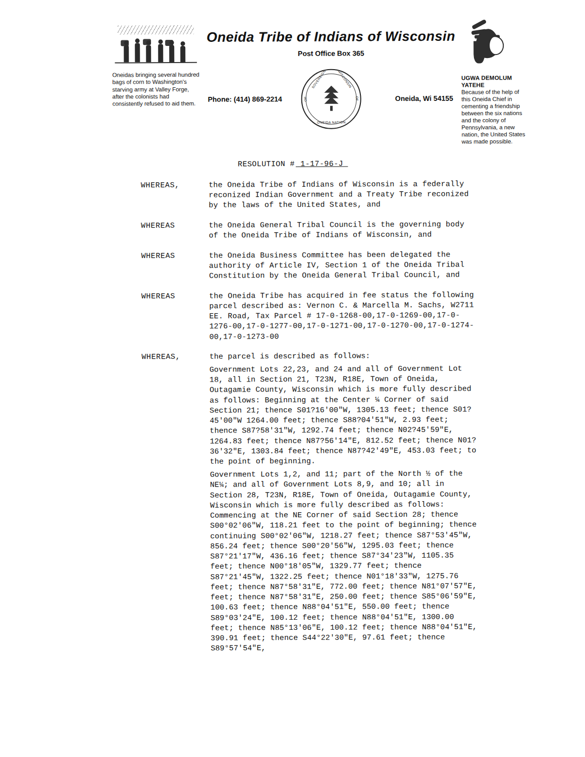Oneidas bringing several hundred bags of corn to Washington's starving army at Valley Forge, after the colonists had consistently refused to aid them.
Oneida Tribe of Indians of Wisconsin
Post Office Box 365
Phone: (414) 869-2214
SOVEREIGN WISCONSIN ONEIDA NATION OF OF
Oneida, Wi 54155
UGWA DEMOLUM YATEHE
Because of the help of this Oneida Chief in cementing a friendship between the six nations and the colony of Pennsylvania, a new nation, the United States was made possible.
RESOLUTION # 1-17-96-J
WHEREAS,
the Oneida Tribe of Indians of Wisconsin is a federally reconized Indian Government and a Treaty Tribe reconized by the laws of the United States, and
WHEREAS
the Oneida General Tribal Council is the governing body of the Oneida Tribe of Indians of Wisconsin, and
WHEREAS
the Oneida Business Committee has been delegated the authority of Article IV, Section 1 of the Oneida Tribal Constitution by the Oneida General Tribal Council, and
WHEREAS
the Oneida Tribe has acquired in fee status the following parcel described as: Vernon C. & Marcella M. Sachs, W2711 EE. Road, Tax Parcel # 17-0-1268-00,17-0-1269-00,17-0-1276-00,17-0-1277-00,17-0-1271-00,17-0-1270-00,17-0-1274-00,17-0-1273-00
WHEREAS,
the parcel is described as follows:
Government Lots 22,23, and 24 and all of Government Lot 18, all in Section 21, T23N, R18E, Town of Oneida, Outagamie County, Wisconsin which is more fully described as follows: Beginning at the Center ¼ Corner of said Section 21; thence S01?16'00"W, 1305.13 feet; thence S01?45'00"W 1264.00 feet; thence S88?04'51"W, 2.93 feet; thence S87?58'31"W, 1292.74 feet; thence N02?45'59"E, 1264.83 feet; thence N87?56'14"E, 812.52 feet; thence N01?36'32"E, 1303.84 feet; thence N87?42'49"E, 453.03 feet; to the point of beginning.
Government Lots 1,2, and 11; part of the North ½ of the NE¼; and all of Government Lots 8,9, and 10; all in Section 28, T23N, R18E, Town of Oneida, Outagamie County, Wisconsin which is more fully described as follows: Commencing at the NE Corner of said Section 28; thence S00°02'06"W, 118.21 feet to the point of beginning; thence continuing S00°02'06"W, 1218.27 feet; thence S87°53'45"W, 856.24 feet; thence S00°20'56"W, 1295.03 feet; thence S87°21'17"W, 436.16 feet; thence S87°34'23"W, 1105.35 feet; thence N00°18'05"W, 1329.77 feet; thence S87°21'45"W, 1322.25 feet; thence N01°18'33"W, 1275.76 feet; thence N87°58'31"E, 772.00 feet; thence N81°07'57"E, feet; thence N87°58'31"E, 250.00 feet; thence S85°06'59"E, 100.63 feet; thence N88°04'51"E, 550.00 feet; thence S89°03'24"E, 100.12 feet; thence N88°04'51"E, 1300.00 feet; thence N85°13'06"E, 100.12 feet; thence N88°04'51"E, 390.91 feet; thence S44°22'30"E, 97.61 feet; thence S89°57'54"E,